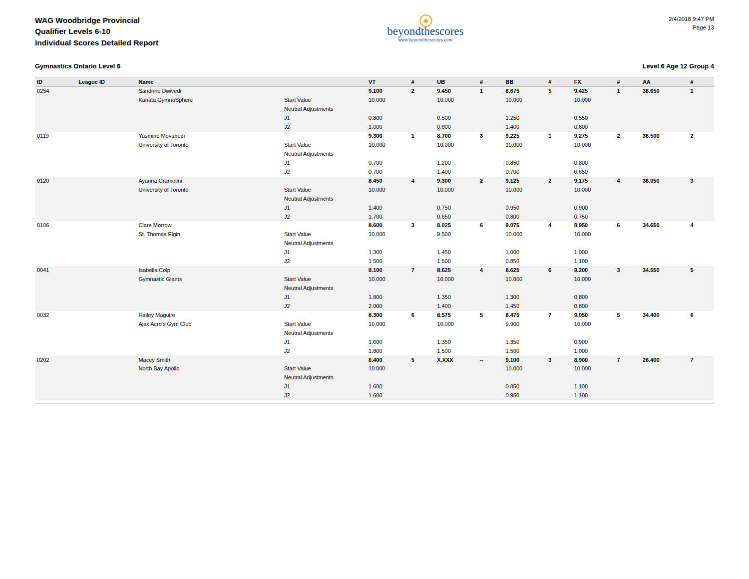WAG Woodbridge Provincial
Qualifier Levels 6-10
Individual Scores Detailed Report
⦿
beyondthescores
www.beyondthescores.com
2/4/2018 9:47 PM
Page 13
Gymnastics Ontario Level 6
Level 6 Age 12 Group 4
| ID | League ID | Name | | VT | # | UB | # | BB | # | FX | # | AA | # |
| --- | --- | --- | --- | --- | --- | --- | --- | --- | --- | --- | --- | --- | --- |
| 0254 | | Sandrine Dwivedi | | 9.100 | 2 | 9.450 | 1 | 8.675 | 5 | 9.425 | 1 | 36.650 | 1 |
| | | Kanata GymnoSphere | Start Value | 10.000 | | 10.000 | | 10.000 | | 10.000 | | | |
| | | | Neutral Adjustments | | | | | | | | | | |
| | | | J1 | 0.800 | | 0.500 | | 1.250 | | 0.550 | | | |
| | | | J2 | 1.000 | | 0.600 | | 1.400 | | 0.600 | | | |
| 0119 | | Yasmine Movahedi | | 9.300 | 1 | 8.700 | 3 | 9.225 | 1 | 9.275 | 2 | 36.500 | 2 |
| | | University of Toronto | Start Value | 10.000 | | 10.000 | | 10.000 | | 10.000 | | | |
| | | | Neutral Adjustments | | | | | | | | | | |
| | | | J1 | 0.700 | | 1.200 | | 0.850 | | 0.800 | | | |
| | | | J2 | 0.700 | | 1.400 | | 0.700 | | 0.650 | | | |
| 0120 | | Ayanna Gramolini | | 8.450 | 4 | 9.300 | 2 | 9.125 | 2 | 9.175 | 4 | 36.050 | 3 |
| | | University of Toronto | Start Value | 10.000 | | 10.000 | | 10.000 | | 10.000 | | | |
| | | | Neutral Adjustments | | | | | | | | | | |
| | | | J1 | 1.400 | | 0.750 | | 0.950 | | 0.900 | | | |
| | | | J2 | 1.700 | | 0.650 | | 0.800 | | 0.750 | | | |
| 0106 | | Clare Morrow | | 8.600 | 3 | 8.025 | 6 | 9.075 | 4 | 8.950 | 6 | 34.650 | 4 |
| | | St. Thomas Elgin | Start Value | 10.000 | | 9.500 | | 10.000 | | 10.000 | | | |
| | | | Neutral Adjustments | | | | | | | | | | |
| | | | J1 | 1.300 | | 1.450 | | 1.000 | | 1.000 | | | |
| | | | J2 | 1.500 | | 1.500 | | 0.850 | | 1.100 | | | |
| 0041 | | Isabella Colp | | 8.100 | 7 | 8.625 | 4 | 8.625 | 6 | 9.200 | 3 | 34.550 | 5 |
| | | Gymnastic Giants | Start Value | 10.000 | | 10.000 | | 10.000 | | 10.000 | | | |
| | | | Neutral Adjustments | | | | | | | | | | |
| | | | J1 | 1.800 | | 1.350 | | 1.300 | | 0.800 | | | |
| | | | J2 | 2.000 | | 1.400 | | 1.450 | | 0.800 | | | |
| 0032 | | Hailey Maguire | | 8.300 | 6 | 8.575 | 5 | 8.475 | 7 | 9.050 | 5 | 34.400 | 6 |
| | | Ajax Acro's Gym Club | Start Value | 10.000 | | 10.000 | | 9.900 | | 10.000 | | | |
| | | | Neutral Adjustments | | | | | | | | | | |
| | | | J1 | 1.600 | | 1.350 | | 1.350 | | 0.900 | | | |
| | | | J2 | 1.800 | | 1.500 | | 1.500 | | 1.000 | | | |
| 0202 | | Macey Smith | | 8.400 | 5 | X.XXX | -- | 9.100 | 3 | 8.900 | 7 | 26.400 | 7 |
| | | North Bay Apollo | Start Value | 10.000 | | | | 10.000 | | 10.000 | | | |
| | | | Neutral Adjustments | | | | | | | | | | |
| | | | J1 | 1.600 | | | | 0.850 | | 1.100 | | | |
| | | | J2 | 1.600 | | | | 0.950 | | 1.100 | | | |